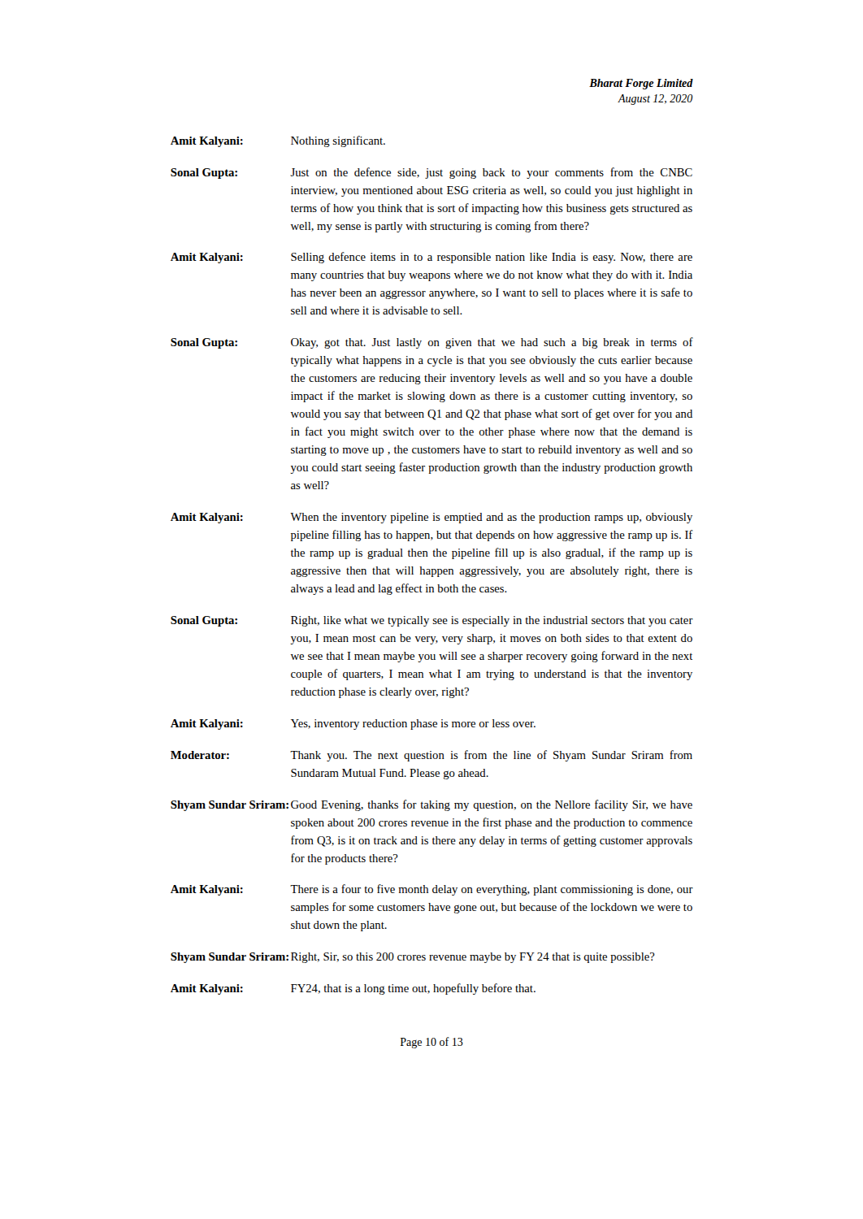Bharat Forge Limited
August 12, 2020
| Amit Kalyani: | Nothing significant. |
| Sonal Gupta: | Just on the defence side, just going back to your comments from the CNBC interview, you mentioned about ESG criteria as well, so could you just highlight in terms of how you think that is sort of impacting how this business gets structured as well, my sense is partly with structuring is coming from there? |
| Amit Kalyani: | Selling defence items in to a responsible nation like India is easy. Now, there are many countries that buy weapons where we do not know what they do with it. India has never been an aggressor anywhere, so I want to sell to places where it is safe to sell and where it is advisable to sell. |
| Sonal Gupta: | Okay, got that. Just lastly on given that we had such a big break in terms of typically what happens in a cycle is that you see obviously the cuts earlier because the customers are reducing their inventory levels as well and so you have a double impact if the market is slowing down as there is a customer cutting inventory, so would you say that between Q1 and Q2 that phase what sort of get over for you and in fact you might switch over to the other phase where now that the demand is starting to move up , the customers have to start to rebuild inventory as well and so you could start seeing faster production growth than the industry production growth as well? |
| Amit Kalyani: | When the inventory pipeline is emptied and as the production ramps up, obviously pipeline filling has to happen, but that depends on how aggressive the ramp up is. If the ramp up is gradual then the pipeline fill up is also gradual, if the ramp up is aggressive then that will happen aggressively, you are absolutely right, there is always a lead and lag effect in both the cases. |
| Sonal Gupta: | Right, like what we typically see is especially in the industrial sectors that you cater you, I mean most can be very, very sharp, it moves on both sides to that extent do we see that I mean maybe you will see a sharper recovery going forward in the next couple of quarters, I mean what I am trying to understand is that the inventory reduction phase is clearly over, right? |
| Amit Kalyani: | Yes, inventory reduction phase is more or less over. |
| Moderator: | Thank you. The next question is from the line of Shyam Sundar Sriram from Sundaram Mutual Fund. Please go ahead. |
| Shyam Sundar Sriram: | Good Evening, thanks for taking my question, on the Nellore facility Sir, we have spoken about 200 crores revenue in the first phase and the production to commence from Q3, is it on track and is there any delay in terms of getting customer approvals for the products there? |
| Amit Kalyani: | There is a four to five month delay on everything, plant commissioning is done, our samples for some customers have gone out, but because of the lockdown we were to shut down the plant. |
| Shyam Sundar Sriram: | Right, Sir, so this 200 crores revenue maybe by FY 24 that is quite possible? |
| Amit Kalyani: | FY24, that is a long time out, hopefully before that. |
Page 10 of 13